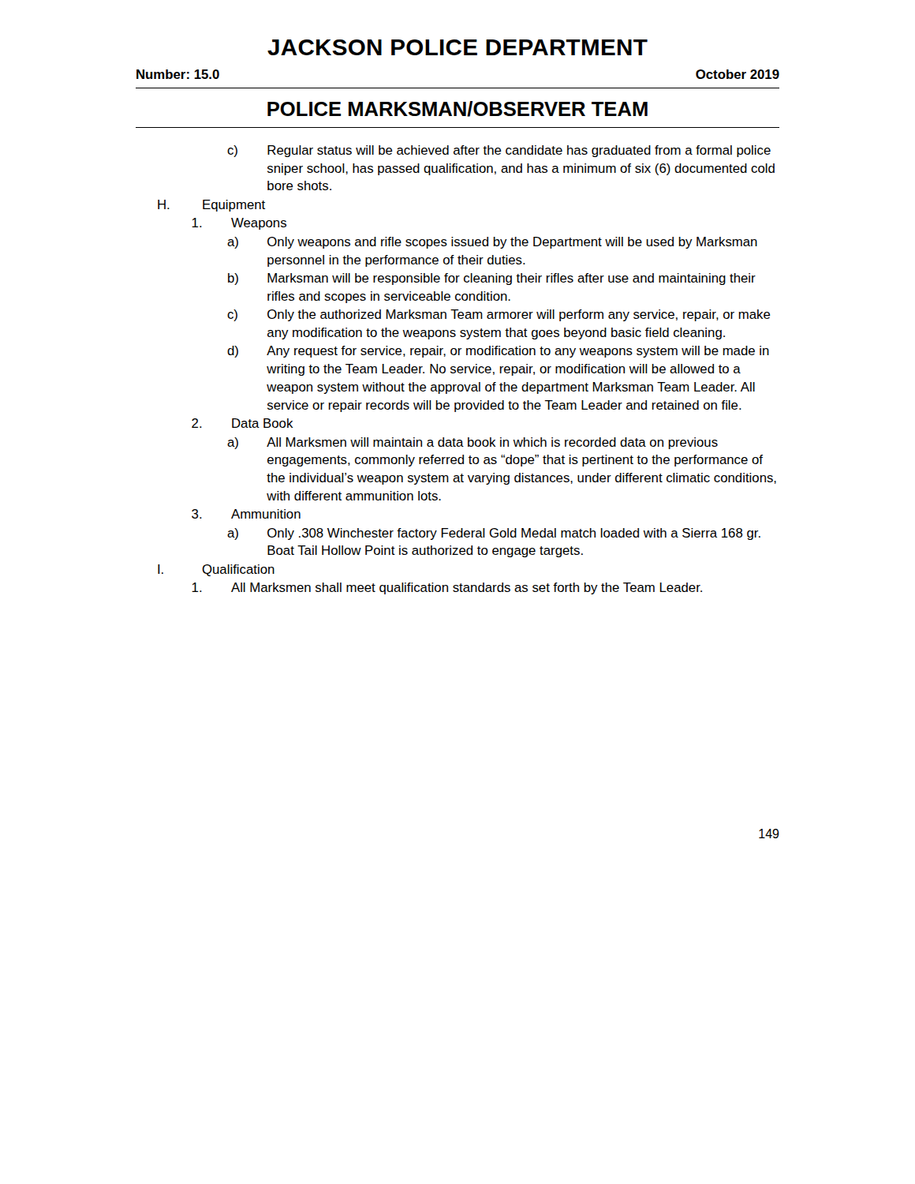JACKSON POLICE DEPARTMENT
Number: 15.0 October 2019
POLICE MARKSMAN/OBSERVER TEAM
c)
Regular status will be achieved after the candidate has graduated from a formal police sniper school, has passed qualification, and has a minimum of six (6) documented cold bore shots.
H.
Equipment
1.
Weapons
a)
Only weapons and rifle scopes issued by the Department will be used by Marksman personnel in the performance of their duties.
b)
Marksman will be responsible for cleaning their rifles after use and maintaining their rifles and scopes in serviceable condition.
c)
Only the authorized Marksman Team armorer will perform any service, repair, or make any modification to the weapons system that goes beyond basic field cleaning.
d)
Any request for service, repair, or modification to any weapons system will be made in writing to the Team Leader. No service, repair, or modification will be allowed to a weapon system without the approval of the department Marksman Team Leader. All service or repair records will be provided to the Team Leader and retained on file.
2.
Data Book
a)
All Marksmen will maintain a data book in which is recorded data on previous engagements, commonly referred to as “dope” that is pertinent to the performance of the individual’s weapon system at varying distances, under different climatic conditions, with different ammunition lots.
3.
Ammunition
a)
Only .308 Winchester factory Federal Gold Medal match loaded with a Sierra 168 gr. Boat Tail Hollow Point is authorized to engage targets.
I.
Qualification
1.
All Marksmen shall meet qualification standards as set forth by the Team Leader.
149